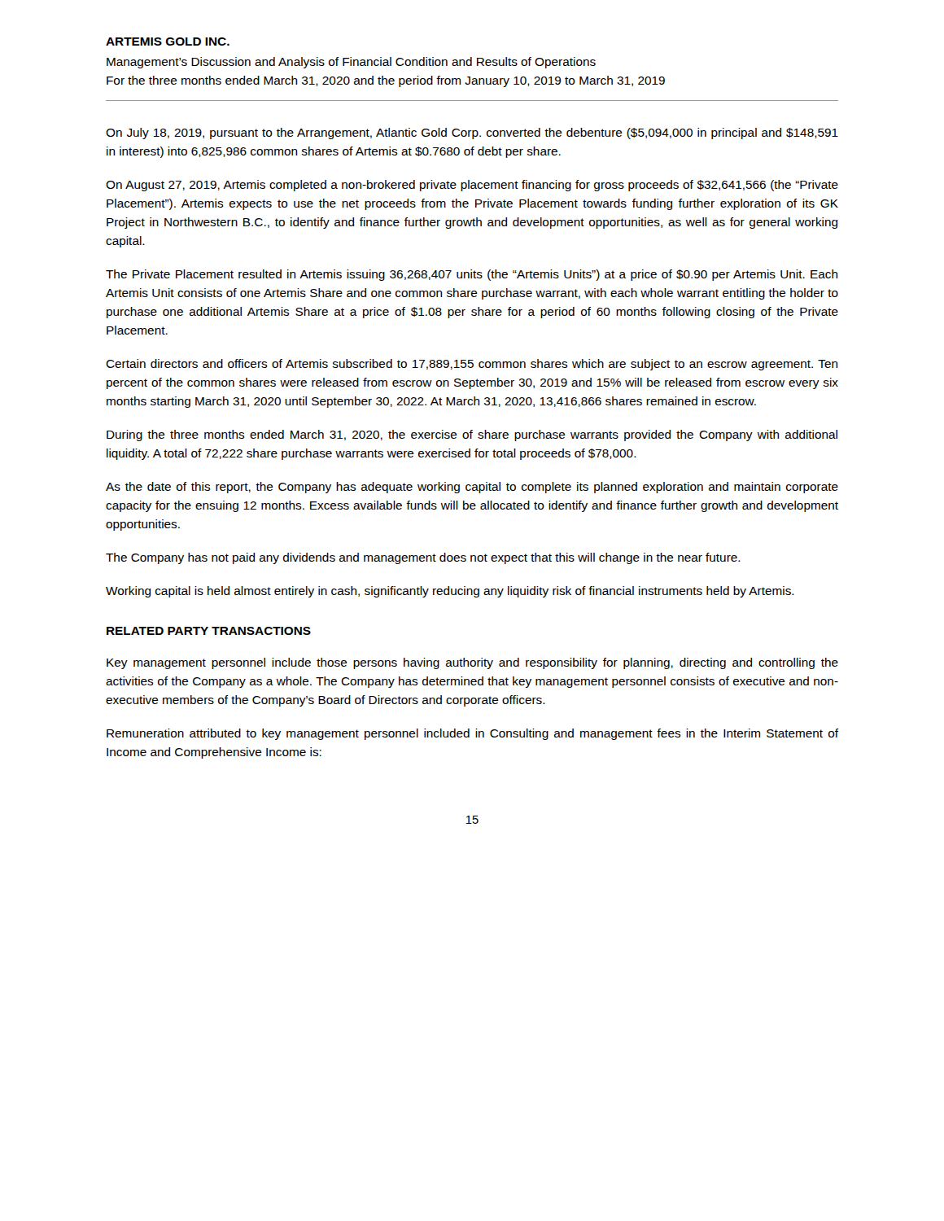ARTEMIS GOLD INC.
Management’s Discussion and Analysis of Financial Condition and Results of Operations For the three months ended March 31, 2020 and the period from January 10, 2019 to March 31, 2019
On July 18, 2019, pursuant to the Arrangement, Atlantic Gold Corp. converted the debenture ($5,094,000 in principal and $148,591 in interest) into 6,825,986 common shares of Artemis at $0.7680 of debt per share.
On August 27, 2019, Artemis completed a non-brokered private placement financing for gross proceeds of $32,641,566 (the “Private Placement”). Artemis expects to use the net proceeds from the Private Placement towards funding further exploration of its GK Project in Northwestern B.C., to identify and finance further growth and development opportunities, as well as for general working capital.
The Private Placement resulted in Artemis issuing 36,268,407 units (the “Artemis Units”) at a price of $0.90 per Artemis Unit. Each Artemis Unit consists of one Artemis Share and one common share purchase warrant, with each whole warrant entitling the holder to purchase one additional Artemis Share at a price of $1.08 per share for a period of 60 months following closing of the Private Placement.
Certain directors and officers of Artemis subscribed to 17,889,155 common shares which are subject to an escrow agreement. Ten percent of the common shares were released from escrow on September 30, 2019 and 15% will be released from escrow every six months starting March 31, 2020 until September 30, 2022. At March 31, 2020, 13,416,866 shares remained in escrow.
During the three months ended March 31, 2020, the exercise of share purchase warrants provided the Company with additional liquidity. A total of 72,222 share purchase warrants were exercised for total proceeds of $78,000.
As the date of this report, the Company has adequate working capital to complete its planned exploration and maintain corporate capacity for the ensuing 12 months. Excess available funds will be allocated to identify and finance further growth and development opportunities.
The Company has not paid any dividends and management does not expect that this will change in the near future.
Working capital is held almost entirely in cash, significantly reducing any liquidity risk of financial instruments held by Artemis.
Related Party Transactions
Key management personnel include those persons having authority and responsibility for planning, directing and controlling the activities of the Company as a whole. The Company has determined that key management personnel consists of executive and non-executive members of the Company’s Board of Directors and corporate officers.
Remuneration attributed to key management personnel included in Consulting and management fees in the Interim Statement of Income and Comprehensive Income is:
15